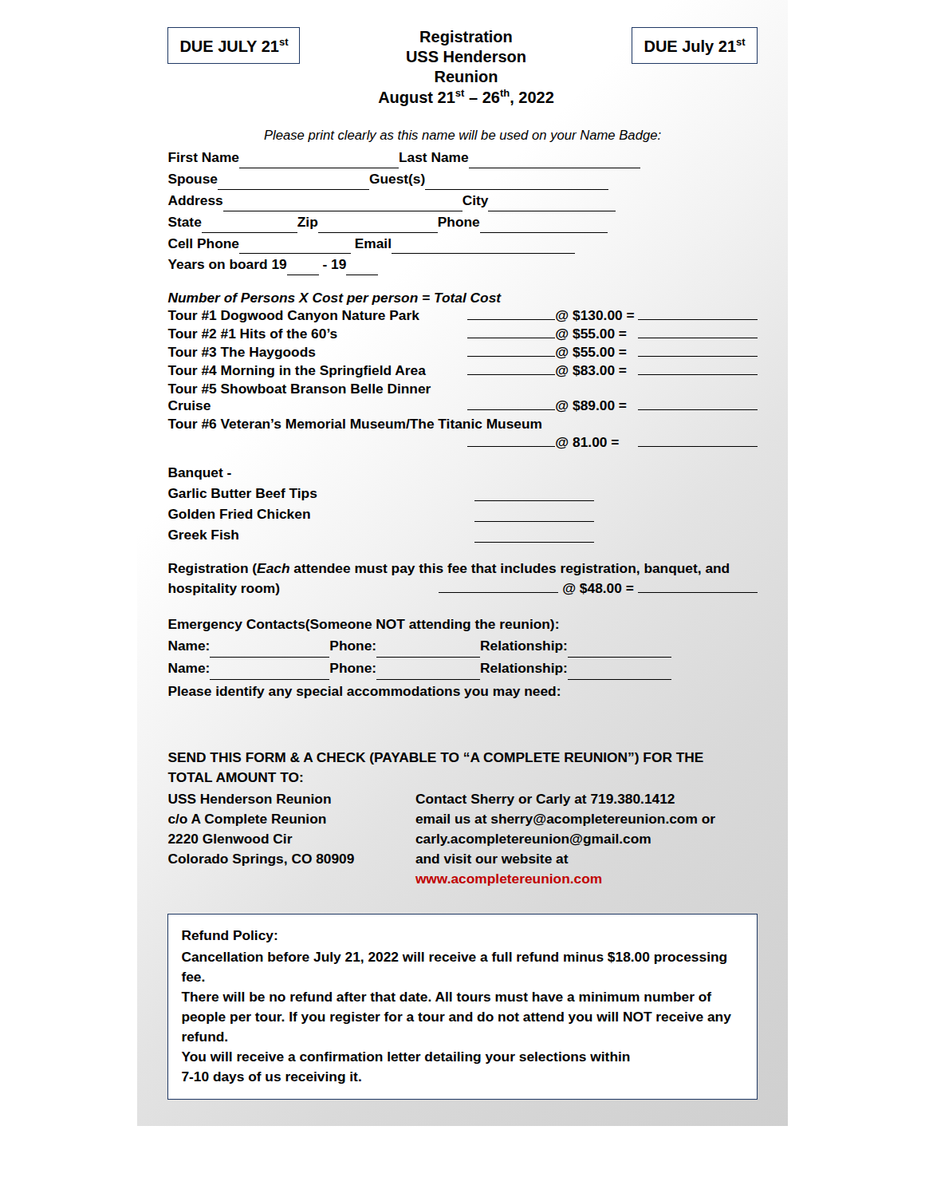DUE JULY 21st
Registration
USS Henderson
Reunion
August 21st – 26th, 2022
DUE July 21st
Please print clearly as this name will be used on your Name Badge:
First Name Last Name
Spouse Guest(s)
Address City
State Zip Phone
Cell Phone Email
Years on board 19 - 19
Number of Persons X Cost per person = Total Cost
| Tour #1 Dogwood Canyon Nature Park | | @ $130.00 = | |
| Tour #2 #1 Hits of the 60’s | | @ $55.00 = | |
| Tour #3 The Haygoods | | @ $55.00 = | |
| Tour #4 Morning in the Springfield Area | | @ $83.00 = | |
| Tour #5 Showboat Branson Belle Dinner Cruise | | @ $89.00 = | |
| Tour #6 Veteran’s Memorial Museum/The Titanic Museum |
| | | @ 81.00 = | |
Banquet -
Garlic Butter Beef Tips
Golden Fried Chicken
Greek Fish
Registration (Each attendee must pay this fee that includes registration, banquet, and
hospitality room) @ $48.00 =
Emergency Contacts(Someone NOT attending the reunion):
Name: Phone: Relationship:
Name: Phone: Relationship:
Please identify any special accommodations you may need:
SEND THIS FORM & A CHECK (PAYABLE TO “A COMPLETE REUNION”) FOR THE
TOTAL AMOUNT TO:
USS Henderson Reunion
c/o A Complete Reunion
2220 Glenwood Cir
Colorado Springs, CO 80909
Contact Sherry or Carly at 719.380.1412
email us at sherry@acompletereunion.com or
carly.acompletereunion@gmail.com
and visit our website at www.acompletereunion.com
Refund Policy:
Cancellation before July 21, 2022 will receive a full refund minus $18.00 processing fee.
There will be no refund after that date. All tours must have a minimum number of people per tour. If you register for a tour and do not attend you will NOT receive any refund.
You will receive a confirmation letter detailing your selections within
7-10 days of us receiving it.